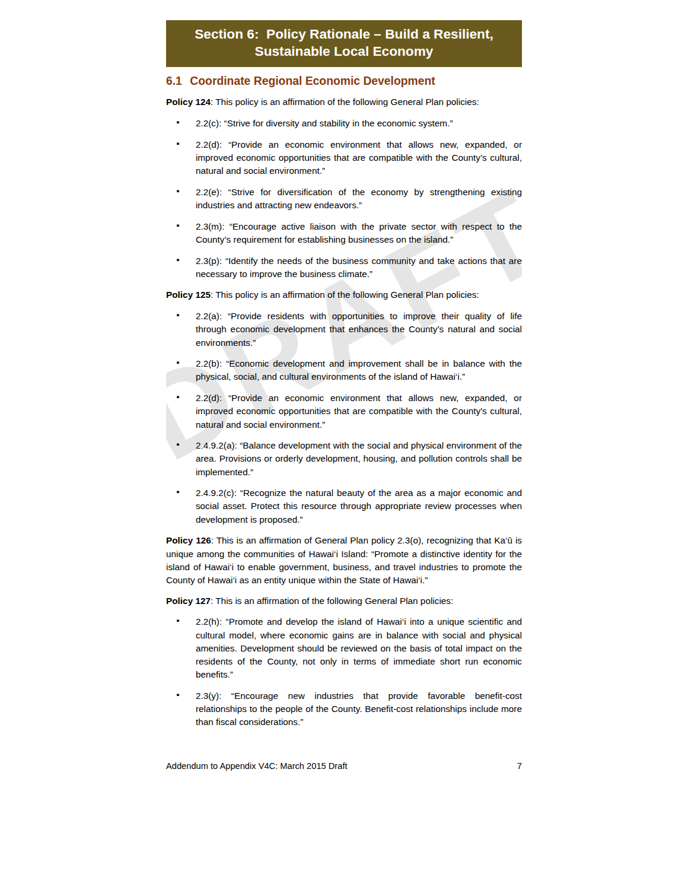DRAFT
Section 6: Policy Rationale – Build a Resilient, Sustainable Local Economy
6.1 Coordinate Regional Economic Development
Policy 124: This policy is an affirmation of the following General Plan policies:
2.2(c): “Strive for diversity and stability in the economic system.”
2.2(d): “Provide an economic environment that allows new, expanded, or improved economic opportunities that are compatible with the County’s cultural, natural and social environment.”
2.2(e): “Strive for diversification of the economy by strengthening existing industries and attracting new endeavors.”
2.3(m): “Encourage active liaison with the private sector with respect to the County’s requirement for establishing businesses on the island.”
2.3(p): “Identify the needs of the business community and take actions that are necessary to improve the business climate.”
Policy 125: This policy is an affirmation of the following General Plan policies:
2.2(a): “Provide residents with opportunities to improve their quality of life through economic development that enhances the County’s natural and social environments.”
2.2(b): “Economic development and improvement shall be in balance with the physical, social, and cultural environments of the island of Hawai‘i.”
2.2(d): “Provide an economic environment that allows new, expanded, or improved economic opportunities that are compatible with the County's cultural, natural and social environment.”
2.4.9.2(a): “Balance development with the social and physical environment of the area. Provisions or orderly development, housing, and pollution controls shall be implemented.”
2.4.9.2(c): “Recognize the natural beauty of the area as a major economic and social asset. Protect this resource through appropriate review processes when development is proposed.”
Policy 126: This is an affirmation of General Plan policy 2.3(o), recognizing that Ka‘ū is unique among the communities of Hawai‘i Island: “Promote a distinctive identity for the island of Hawai‘i to enable government, business, and travel industries to promote the County of Hawai‘i as an entity unique within the State of Hawai‘i.”
Policy 127: This is an affirmation of the following General Plan policies:
2.2(h): “Promote and develop the island of Hawai‘i into a unique scientific and cultural model, where economic gains are in balance with social and physical amenities. Development should be reviewed on the basis of total impact on the residents of the County, not only in terms of immediate short run economic benefits.”
2.3(y): “Encourage new industries that provide favorable benefit-cost relationships to the people of the County. Benefit-cost relationships include more than fiscal considerations.”
Addendum to Appendix V4C: March 2015 Draft 7